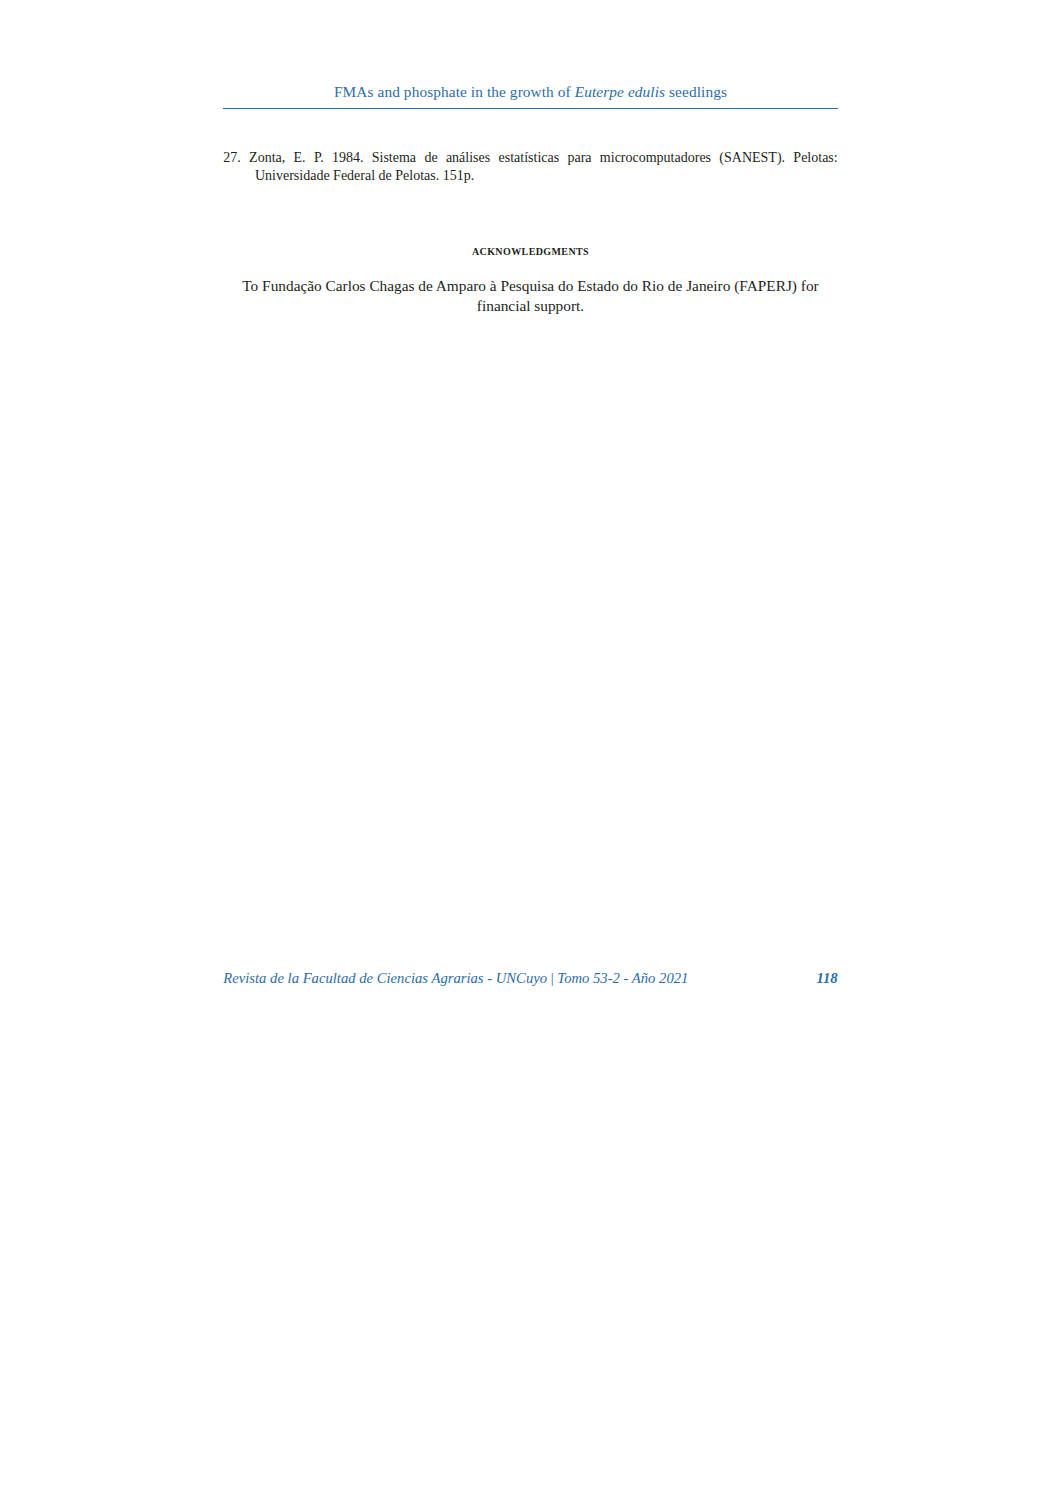FMAs and phosphate in the growth of Euterpe edulis seedlings
27. Zonta, E. P. 1984. Sistema de análises estatísticas para microcomputadores (SANEST). Pelotas: Universidade Federal de Pelotas. 151p.
Acknowledgments
To Fundação Carlos Chagas de Amparo à Pesquisa do Estado do Rio de Janeiro (FAPERJ) for financial support.
Revista de la Facultad de Ciencias Agrarias - UNCuyo | Tomo 53-2 - Año 2021
118